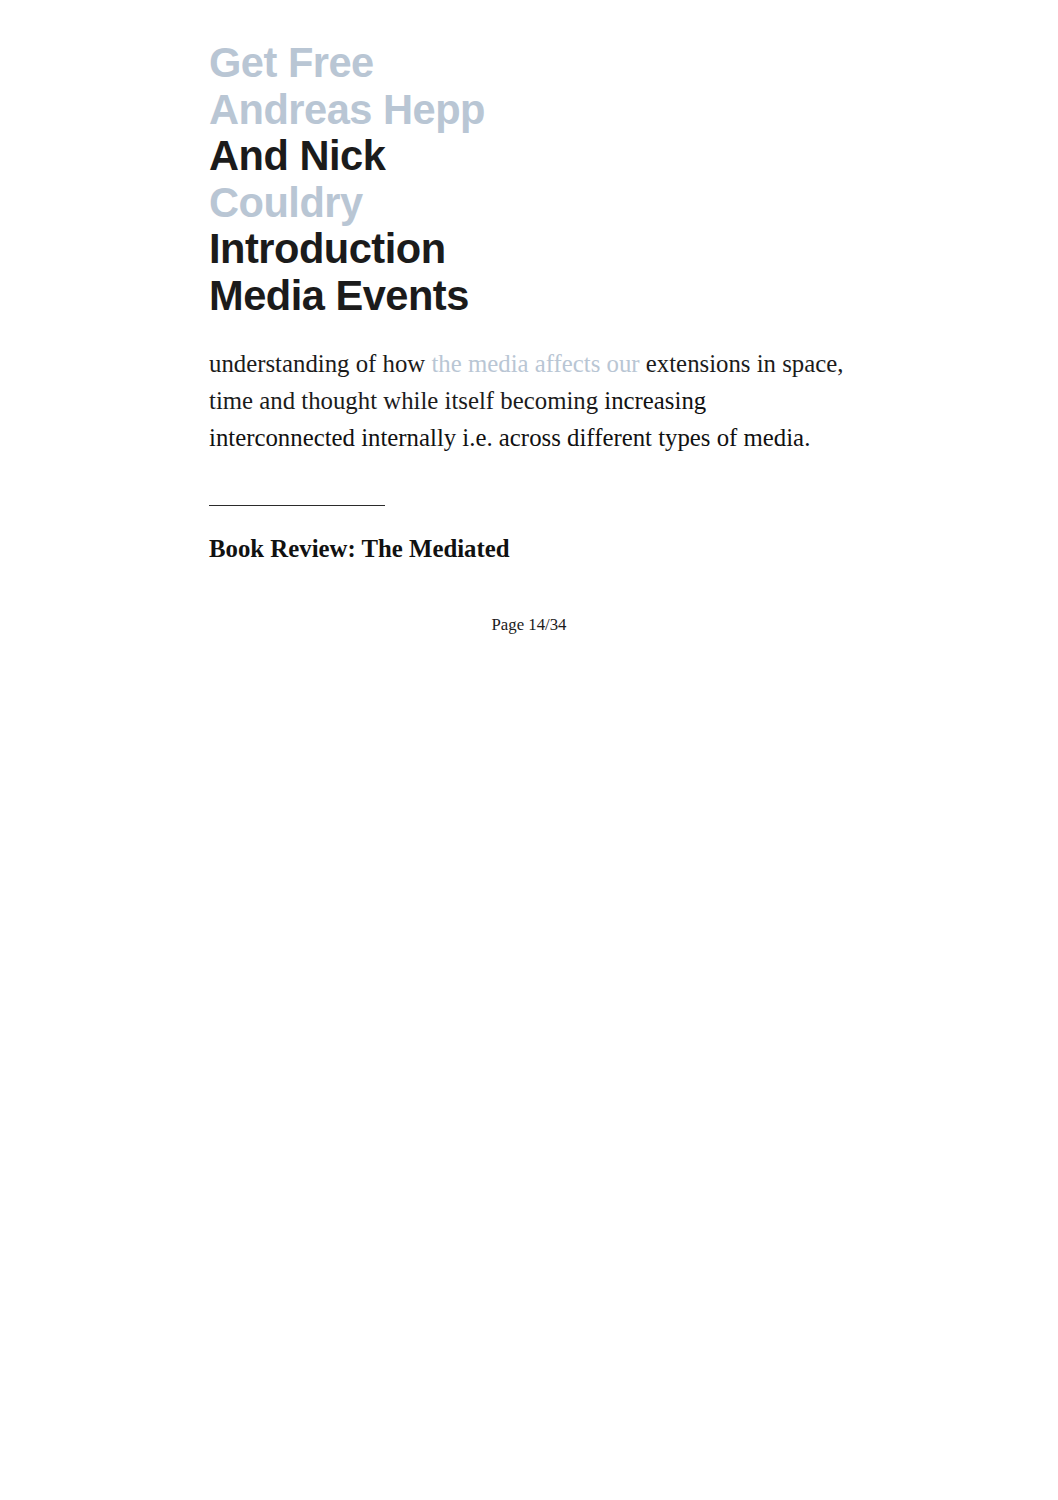Get Free
Andreas Hepp
And Nick
Couldry
Introduction
Media Events
understanding of how the media affects our extensions in space, time and thought while itself becoming increasing interconnected internally i.e. across different types of media.
Book Review: The Mediated
Page 14/34